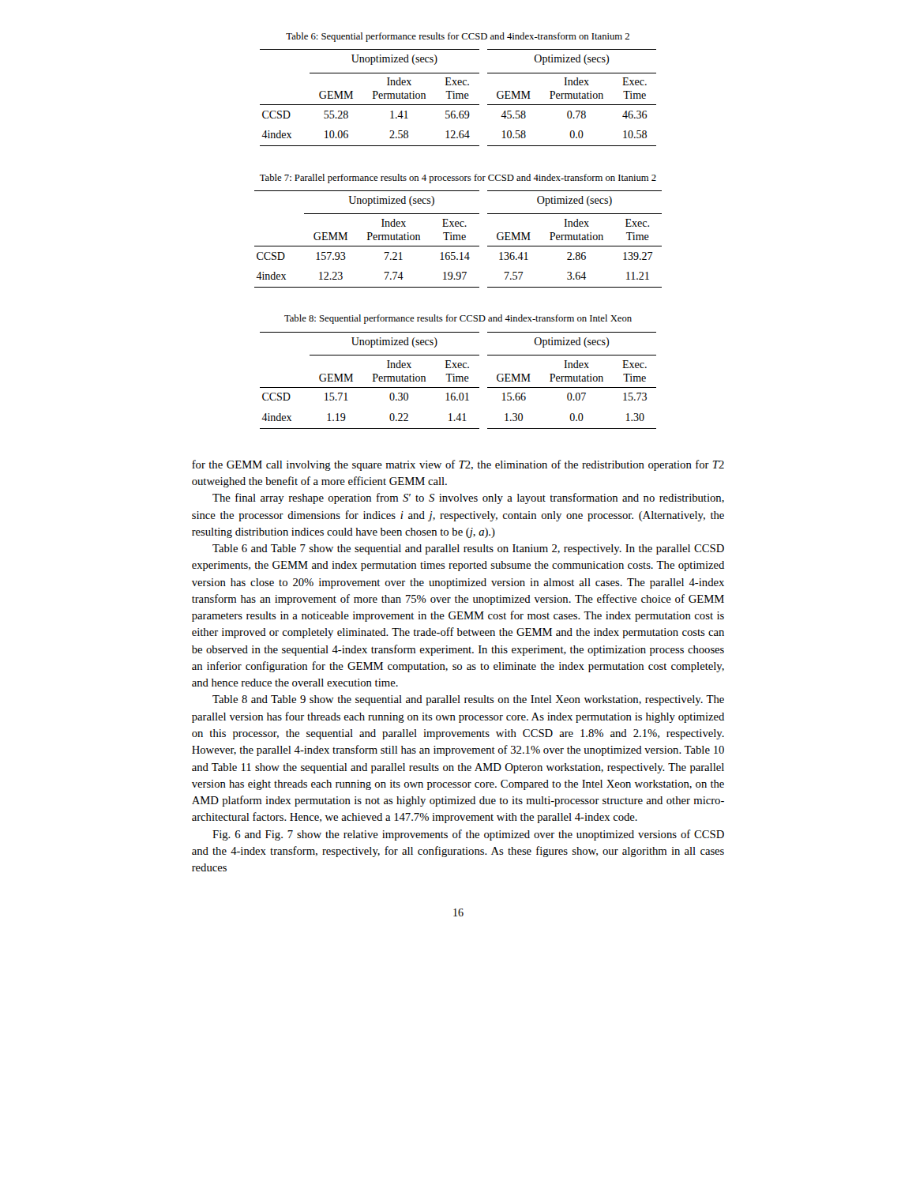Table 6: Sequential performance results for CCSD and 4index-transform on Itanium 2
| | Unoptimized (secs) | | Optimized (secs) |
| --- | --- | --- | --- |
| | GEMM | Index Permutation | Exec. Time | | GEMM | Index Permutation | Exec. Time |
| CCSD | 55.28 | 1.41 | 56.69 | | 45.58 | 0.78 | 46.36 |
| 4index | 10.06 | 2.58 | 12.64 | | 10.58 | 0.0 | 10.58 |
Table 7: Parallel performance results on 4 processors for CCSD and 4index-transform on Itanium 2
| | Unoptimized (secs) | | Optimized (secs) |
| --- | --- | --- | --- |
| | GEMM | Index Permutation | Exec. Time | | GEMM | Index Permutation | Exec. Time |
| CCSD | 157.93 | 7.21 | 165.14 | | 136.41 | 2.86 | 139.27 |
| 4index | 12.23 | 7.74 | 19.97 | | 7.57 | 3.64 | 11.21 |
Table 8: Sequential performance results for CCSD and 4index-transform on Intel Xeon
| | Unoptimized (secs) | | Optimized (secs) |
| --- | --- | --- | --- |
| | GEMM | Index Permutation | Exec. Time | | GEMM | Index Permutation | Exec. Time |
| CCSD | 15.71 | 0.30 | 16.01 | | 15.66 | 0.07 | 15.73 |
| 4index | 1.19 | 0.22 | 1.41 | | 1.30 | 0.0 | 1.30 |
for the GEMM call involving the square matrix view of T2, the elimination of the redistribution operation for T2 outweighed the benefit of a more efficient GEMM call.
The final array reshape operation from S′ to S involves only a layout transformation and no redistribution, since the processor dimensions for indices i and j, respectively, contain only one processor. (Alternatively, the resulting distribution indices could have been chosen to be (j, a).)
Table 6 and Table 7 show the sequential and parallel results on Itanium 2, respectively. In the parallel CCSD experiments, the GEMM and index permutation times reported subsume the communication costs. The optimized version has close to 20% improvement over the unoptimized version in almost all cases. The parallel 4-index transform has an improvement of more than 75% over the unoptimized version. The effective choice of GEMM parameters results in a noticeable improvement in the GEMM cost for most cases. The index permutation cost is either improved or completely eliminated. The trade-off between the GEMM and the index permutation costs can be observed in the sequential 4-index transform experiment. In this experiment, the optimization process chooses an inferior configuration for the GEMM computation, so as to eliminate the index permutation cost completely, and hence reduce the overall execution time.
Table 8 and Table 9 show the sequential and parallel results on the Intel Xeon workstation, respectively. The parallel version has four threads each running on its own processor core. As index permutation is highly optimized on this processor, the sequential and parallel improvements with CCSD are 1.8% and 2.1%, respectively. However, the parallel 4-index transform still has an improvement of 32.1% over the unoptimized version. Table 10 and Table 11 show the sequential and parallel results on the AMD Opteron workstation, respectively. The parallel version has eight threads each running on its own processor core. Compared to the Intel Xeon workstation, on the AMD platform index permutation is not as highly optimized due to its multi-processor structure and other micro-architectural factors. Hence, we achieved a 147.7% improvement with the parallel 4-index code.
Fig. 6 and Fig. 7 show the relative improvements of the optimized over the unoptimized versions of CCSD and the 4-index transform, respectively, for all configurations. As these figures show, our algorithm in all cases reduces
16